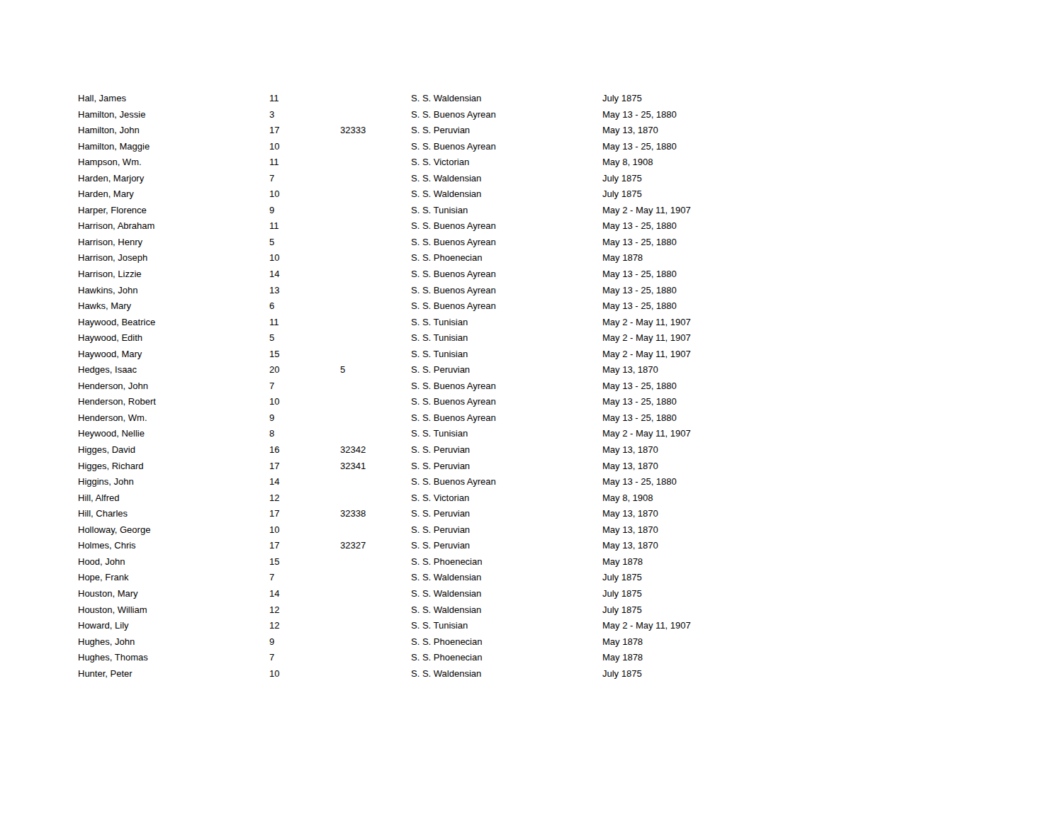| Hall, James | 11 | | S. S. Waldensian | July 1875 |
| Hamilton, Jessie | 3 | | S. S. Buenos Ayrean | May 13 - 25, 1880 |
| Hamilton, John | 17 | 32333 | S. S. Peruvian | May 13, 1870 |
| Hamilton, Maggie | 10 | | S. S. Buenos Ayrean | May 13 - 25, 1880 |
| Hampson, Wm. | 11 | | S. S. Victorian | May 8, 1908 |
| Harden, Marjory | 7 | | S. S. Waldensian | July 1875 |
| Harden, Mary | 10 | | S. S. Waldensian | July 1875 |
| Harper, Florence | 9 | | S. S. Tunisian | May 2 - May 11, 1907 |
| Harrison, Abraham | 11 | | S. S. Buenos Ayrean | May 13 - 25, 1880 |
| Harrison, Henry | 5 | | S. S. Buenos Ayrean | May 13 - 25, 1880 |
| Harrison, Joseph | 10 | | S. S. Phoenecian | May 1878 |
| Harrison, Lizzie | 14 | | S. S. Buenos Ayrean | May 13 - 25, 1880 |
| Hawkins, John | 13 | | S. S. Buenos Ayrean | May 13 - 25, 1880 |
| Hawks, Mary | 6 | | S. S. Buenos Ayrean | May 13 - 25, 1880 |
| Haywood, Beatrice | 11 | | S. S. Tunisian | May 2 - May 11, 1907 |
| Haywood, Edith | 5 | | S. S. Tunisian | May 2 - May 11, 1907 |
| Haywood, Mary | 15 | | S. S. Tunisian | May 2 - May 11, 1907 |
| Hedges, Isaac | 20 | 5 | S. S. Peruvian | May 13, 1870 |
| Henderson, John | 7 | | S. S. Buenos Ayrean | May 13 - 25, 1880 |
| Henderson, Robert | 10 | | S. S. Buenos Ayrean | May 13 - 25, 1880 |
| Henderson, Wm. | 9 | | S. S. Buenos Ayrean | May 13 - 25, 1880 |
| Heywood, Nellie | 8 | | S. S. Tunisian | May 2 - May 11, 1907 |
| Higges, David | 16 | 32342 | S. S. Peruvian | May 13, 1870 |
| Higges, Richard | 17 | 32341 | S. S. Peruvian | May 13, 1870 |
| Higgins, John | 14 | | S. S. Buenos Ayrean | May 13 - 25, 1880 |
| Hill, Alfred | 12 | | S. S. Victorian | May 8, 1908 |
| Hill, Charles | 17 | 32338 | S. S. Peruvian | May 13, 1870 |
| Holloway, George | 10 | | S. S. Peruvian | May 13, 1870 |
| Holmes, Chris | 17 | 32327 | S. S. Peruvian | May 13, 1870 |
| Hood, John | 15 | | S. S. Phoenecian | May 1878 |
| Hope, Frank | 7 | | S. S. Waldensian | July 1875 |
| Houston, Mary | 14 | | S. S. Waldensian | July 1875 |
| Houston, William | 12 | | S. S. Waldensian | July 1875 |
| Howard, Lily | 12 | | S. S. Tunisian | May 2 - May 11, 1907 |
| Hughes, John | 9 | | S. S. Phoenecian | May 1878 |
| Hughes, Thomas | 7 | | S. S. Phoenecian | May 1878 |
| Hunter, Peter | 10 | | S. S. Waldensian | July 1875 |